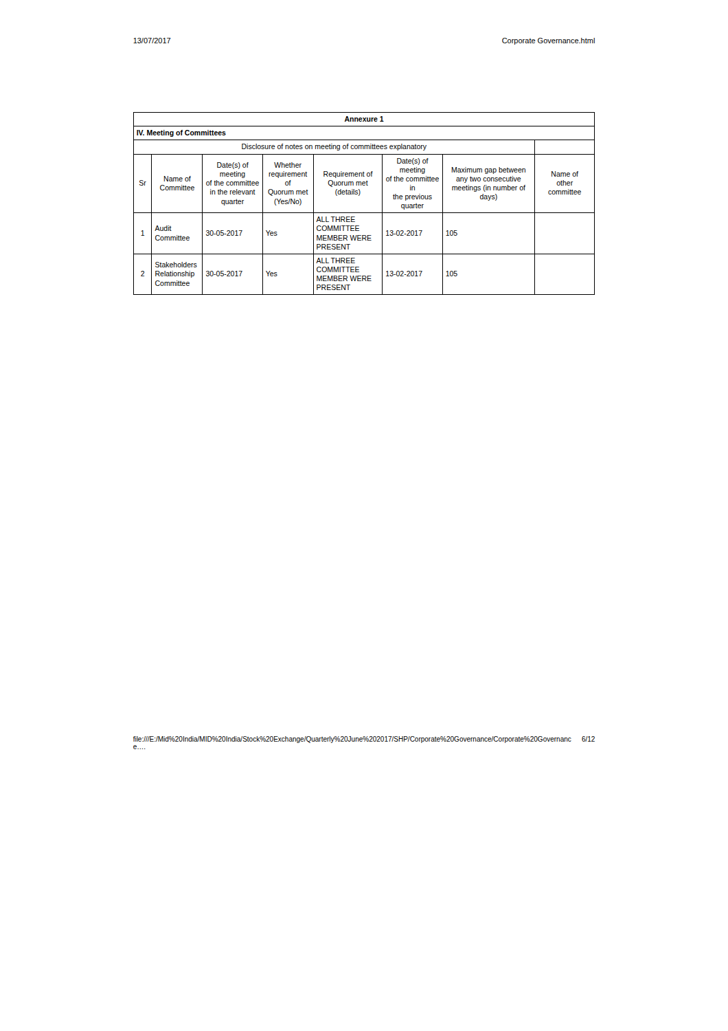13/07/2017
Corporate Governance.html
| Annexure 1 |
| IV. Meeting of Committees |
| Disclosure of notes on meeting of committees explanatory | |
| Sr | Name of Committee | Date(s) of meeting of the committee in the relevant quarter | Whether requirement of Quorum met (Yes/No) | Requirement of Quorum met (details) | Date(s) of meeting of the committee in the previous quarter | Maximum gap between any two consecutive meetings (in number of days) | Name of other committee |
| 1 | Audit Committee | 30-05-2017 | Yes | ALL THREE COMMITTEE MEMBER WERE PRESENT | 13-02-2017 | 105 | |
| 2 | Stakeholders Relationship Committee | 30-05-2017 | Yes | ALL THREE COMMITTEE MEMBER WERE PRESENT | 13-02-2017 | 105 | |
file:///E:/Mid%20India/MID%20India/Stock%20Exchange/Quarterly%20June%202017/SHP/Corporate%20Governance/Corporate%20Governance….
6/12